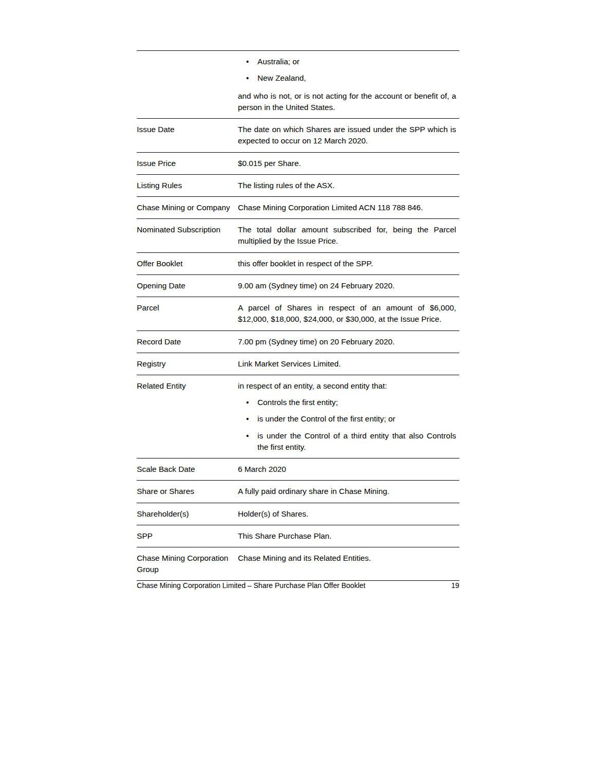| | Australia; or New Zealand, and who is not, or is not acting for the account or benefit of, a person in the United States. |
| Issue Date | The date on which Shares are issued under the SPP which is expected to occur on 12 March 2020. |
| Issue Price | $0.015 per Share. |
| Listing Rules | The listing rules of the ASX. |
| Chase Mining or Company | Chase Mining Corporation Limited ACN 118 788 846. |
| Nominated Subscription | The total dollar amount subscribed for, being the Parcel multiplied by the Issue Price. |
| Offer Booklet | this offer booklet in respect of the SPP. |
| Opening Date | 9.00 am (Sydney time) on 24 February 2020. |
| Parcel | A parcel of Shares in respect of an amount of $6,000, $12,000, $18,000, $24,000, or $30,000, at the Issue Price. |
| Record Date | 7.00 pm (Sydney time) on 20 February 2020. |
| Registry | Link Market Services Limited. |
| Related Entity | in respect of an entity, a second entity that: Controls the first entity; is under the Control of the first entity; or is under the Control of a third entity that also Controls the first entity. |
| Scale Back Date | 6 March 2020 |
| Share or Shares | A fully paid ordinary share in Chase Mining. |
| Shareholder(s) | Holder(s) of Shares. |
| SPP | This Share Purchase Plan. |
| Chase Mining Corporation Group | Chase Mining and its Related Entities. |
Chase Mining Corporation Limited – Share Purchase Plan Offer Booklet 19